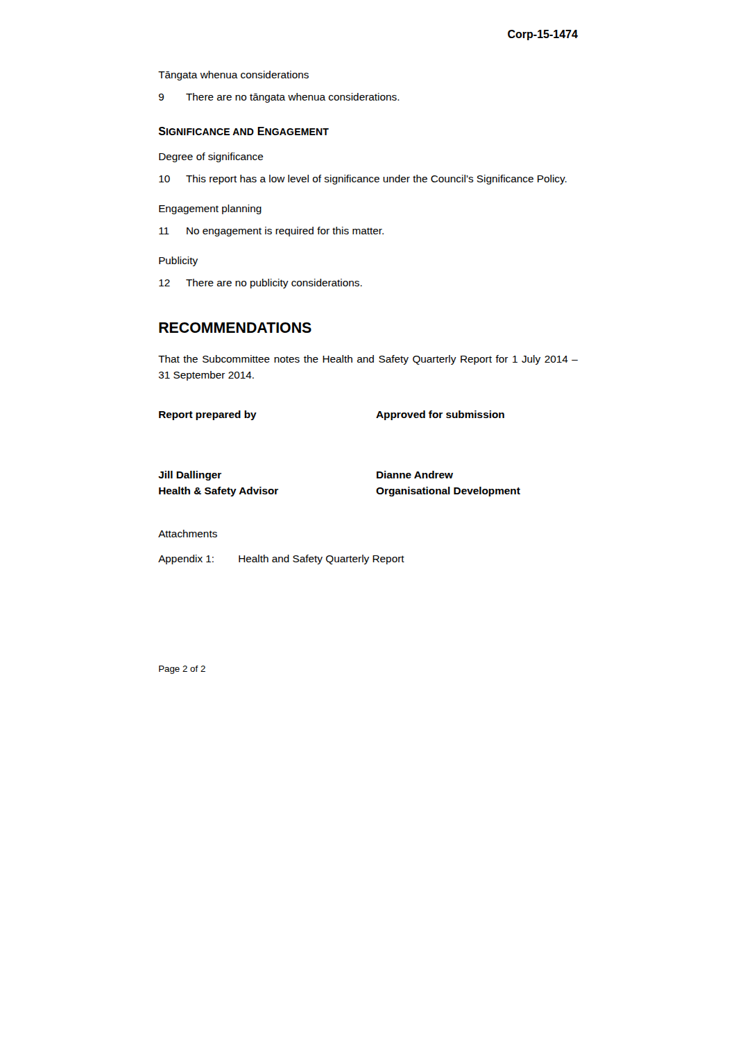Corp-15-1474
Tāngata whenua considerations
9
There are no tāngata whenua considerations.
SIGNIFICANCE AND ENGAGEMENT
Degree of significance
10
This report has a low level of significance under the Council’s Significance Policy.
Engagement planning
11
No engagement is required for this matter.
Publicity
12
There are no publicity considerations.
RECOMMENDATIONS
That the Subcommittee notes the Health and Safety Quarterly Report for 1 July 2014 – 31 September 2014.
Report prepared by
Jill Dallinger
Health & Safety Advisor
Approved for submission
Dianne Andrew
Organisational Development
Attachments
Appendix 1:
Health and Safety Quarterly Report
Page 2 of 2